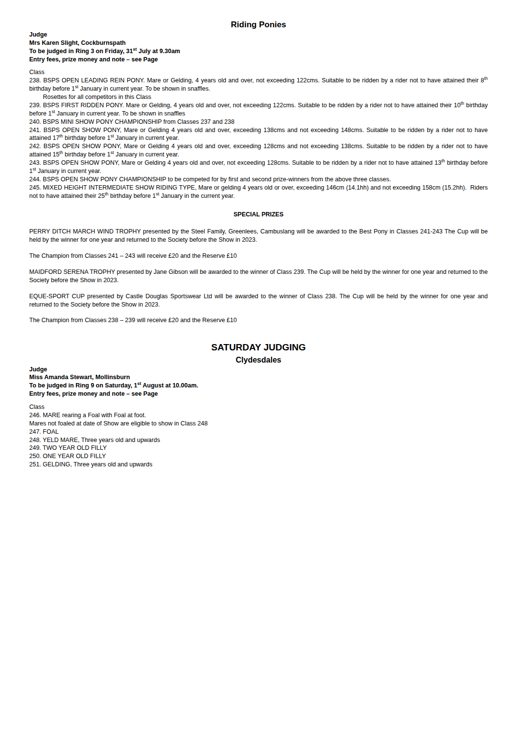Riding Ponies
Judge
Mrs Karen Slight, Cockburnspath
To be judged in Ring 3 on Friday, 31st July at 9.30am
Entry fees, prize money and note – see Page
Class
238. BSPS OPEN LEADING REIN PONY. Mare or Gelding, 4 years old and over, not exceeding 122cms. Suitable to be ridden by a rider not to have attained their 8th birthday before 1st January in current year. To be shown in snaffles.
Rosettes for all competitors in this Class
239. BSPS FIRST RIDDEN PONY. Mare or Gelding, 4 years old and over, not exceeding 122cms. Suitable to be ridden by a rider not to have attained their 10th birthday before 1st January in current year. To be shown in snaffles
240. BSPS MINI SHOW PONY CHAMPIONSHIP from Classes 237 and 238
241. BSPS OPEN SHOW PONY, Mare or Gelding 4 years old and over, exceeding 138cms and not exceeding 148cms. Suitable to be ridden by a rider not to have attained 17th birthday before 1st January in current year.
242. BSPS OPEN SHOW PONY, Mare or Gelding 4 years old and over, exceeding 128cms and not exceeding 138cms. Suitable to be ridden by a rider not to have attained 15th birthday before 1st January in current year.
243. BSPS OPEN SHOW PONY, Mare or Gelding 4 years old and over, not exceeding 128cms. Suitable to be ridden by a rider not to have attained 13th birthday before 1st January in current year.
244. BSPS OPEN SHOW PONY CHAMPIONSHIP to be competed for by first and second prize-winners from the above three classes.
245. MIXED HEIGHT INTERMEDIATE SHOW RIDING TYPE, Mare or gelding 4 years old or over, exceeding 146cm (14.1hh) and not exceeding 158cm (15.2hh). Riders not to have attained their 25th birthday before 1st January in the current year.
SPECIAL PRIZES
PERRY DITCH MARCH WIND TROPHY presented by the Steel Family, Greenlees, Cambuslang will be awarded to the Best Pony in Classes 241-243 The Cup will be held by the winner for one year and returned to the Society before the Show in 2023.
The Champion from Classes 241 – 243 will receive £20 and the Reserve £10
MAIDFORD SERENA TROPHY presented by Jane Gibson will be awarded to the winner of Class 239. The Cup will be held by the winner for one year and returned to the Society before the Show in 2023.
EQUE-SPORT CUP presented by Castle Douglas Sportswear Ltd will be awarded to the winner of Class 238. The Cup will be held by the winner for one year and returned to the Society before the Show in 2023.
The Champion from Classes 238 – 239 will receive £20 and the Reserve £10
SATURDAY JUDGING
Clydesdales
Judge
Miss Amanda Stewart, Mollinsburn
To be judged in Ring 9 on Saturday, 1st August at 10.00am.
Entry fees, prize money and note – see Page
Class
246. MARE rearing a Foal with Foal at foot.
Mares not foaled at date of Show are eligible to show in Class 248
247. FOAL
248. YELD MARE, Three years old and upwards
249. TWO YEAR OLD FILLY
250. ONE YEAR OLD FILLY
251. GELDING, Three years old and upwards